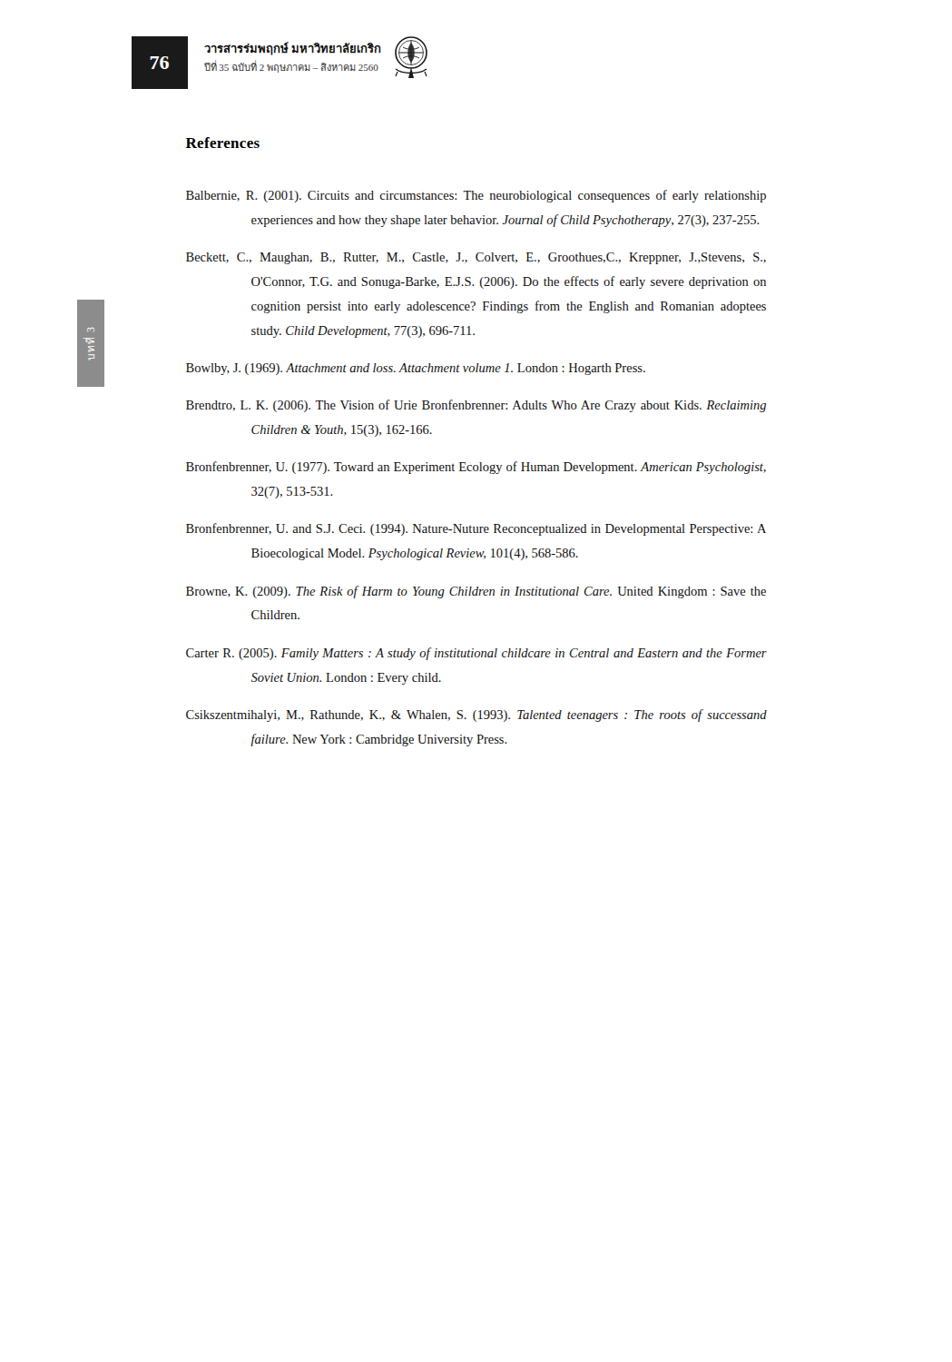76
วารสารร่มพฤกษ์ มหาวิทยาลัยเกริก
ปีที่ 35 ฉบับที่ 2 พฤษภาคม – สิงหาคม 2560
บทที่ 3
References
Balbernie, R. (2001). Circuits and circumstances: The neurobiological consequences of early relationship experiences and how they shape later behavior. Journal of Child Psychotherapy, 27(3), 237-255.
Beckett, C., Maughan, B., Rutter, M., Castle, J., Colvert, E., Groothues,C., Kreppner, J.,Stevens, S., O'Connor, T.G. and Sonuga-Barke, E.J.S. (2006). Do the effects of early severe deprivation on cognition persist into early adolescence? Findings from the English and Romanian adoptees study. Child Development, 77(3), 696-711.
Bowlby, J. (1969). Attachment and loss. Attachment volume 1. London : Hogarth Press.
Brendtro, L. K. (2006). The Vision of Urie Bronfenbrenner: Adults Who Are Crazy about Kids. Reclaiming Children & Youth, 15(3), 162-166.
Bronfenbrenner, U. (1977). Toward an Experiment Ecology of Human Development. American Psychologist, 32(7), 513-531.
Bronfenbrenner, U. and S.J. Ceci. (1994). Nature-Nuture Reconceptualized in Developmental Perspective: A Bioecological Model. Psychological Review, 101(4), 568-586.
Browne, K. (2009). The Risk of Harm to Young Children in Institutional Care. United Kingdom : Save the Children.
Carter R. (2005). Family Matters : A study of institutional childcare in Central and Eastern and the Former Soviet Union. London : Every child.
Csikszentmihalyi, M., Rathunde, K., & Whalen, S. (1993). Talented teenagers : The roots of successand failure. New York : Cambridge University Press.